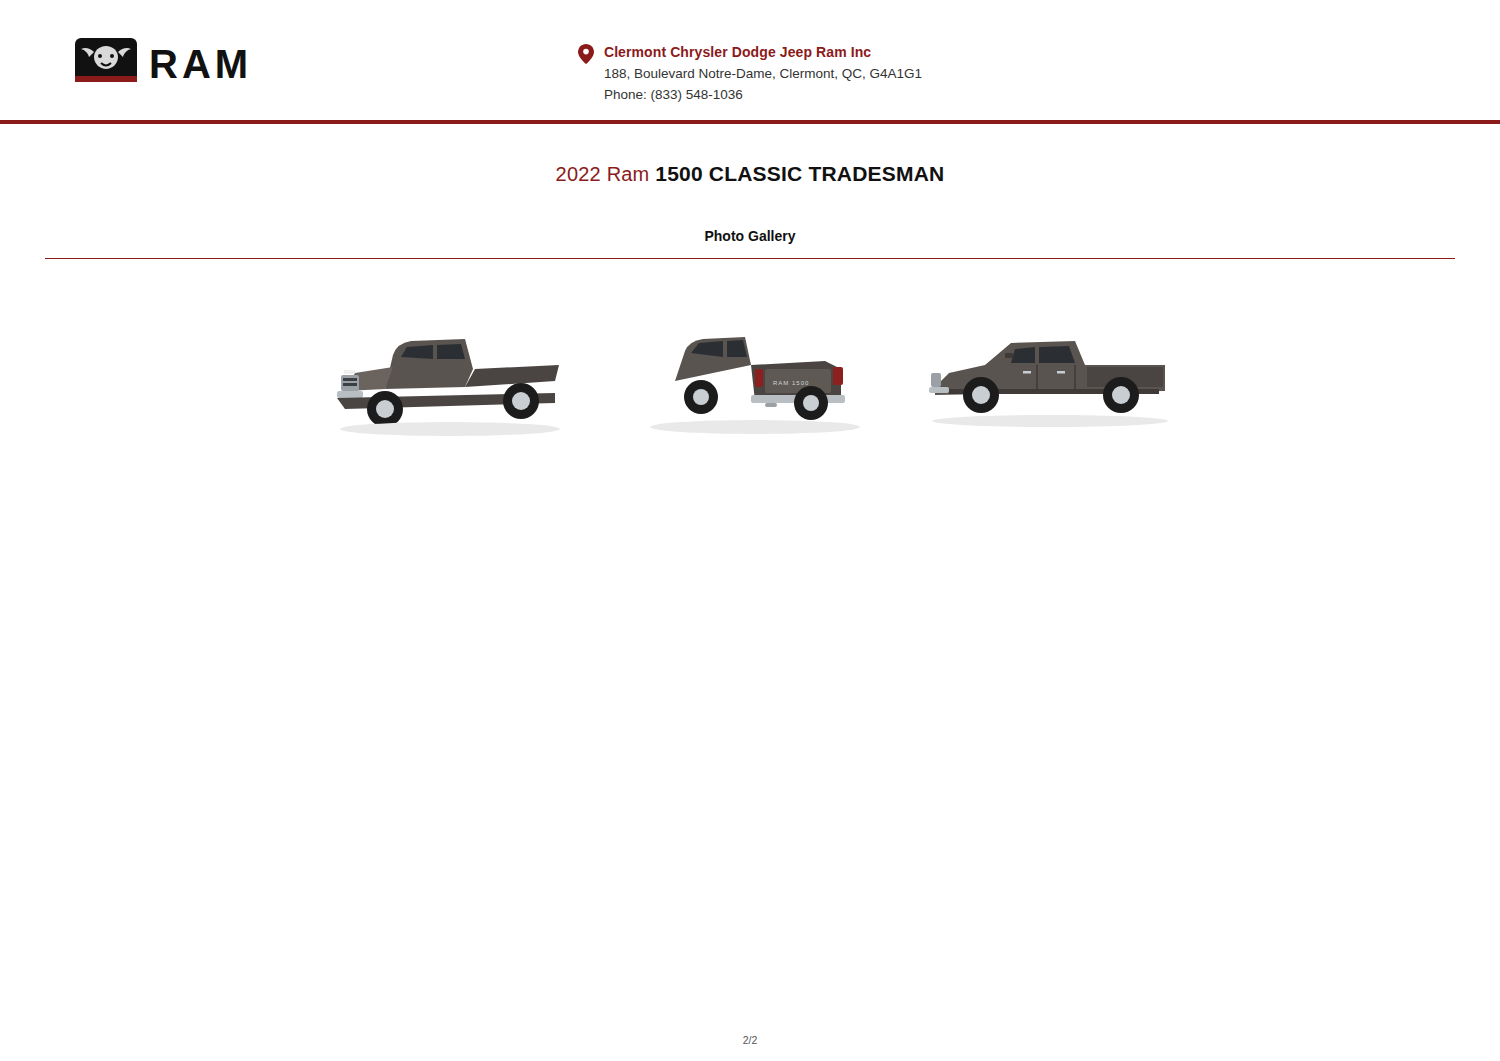RAM
Clermont Chrysler Dodge Jeep Ram Inc
188, Boulevard Notre-Dame, Clermont, QC, G4A1G1
Phone: (833) 548-1036
2022 Ram 1500 CLASSIC TRADESMAN
Photo Gallery
RAM
RAM 1500
2/2